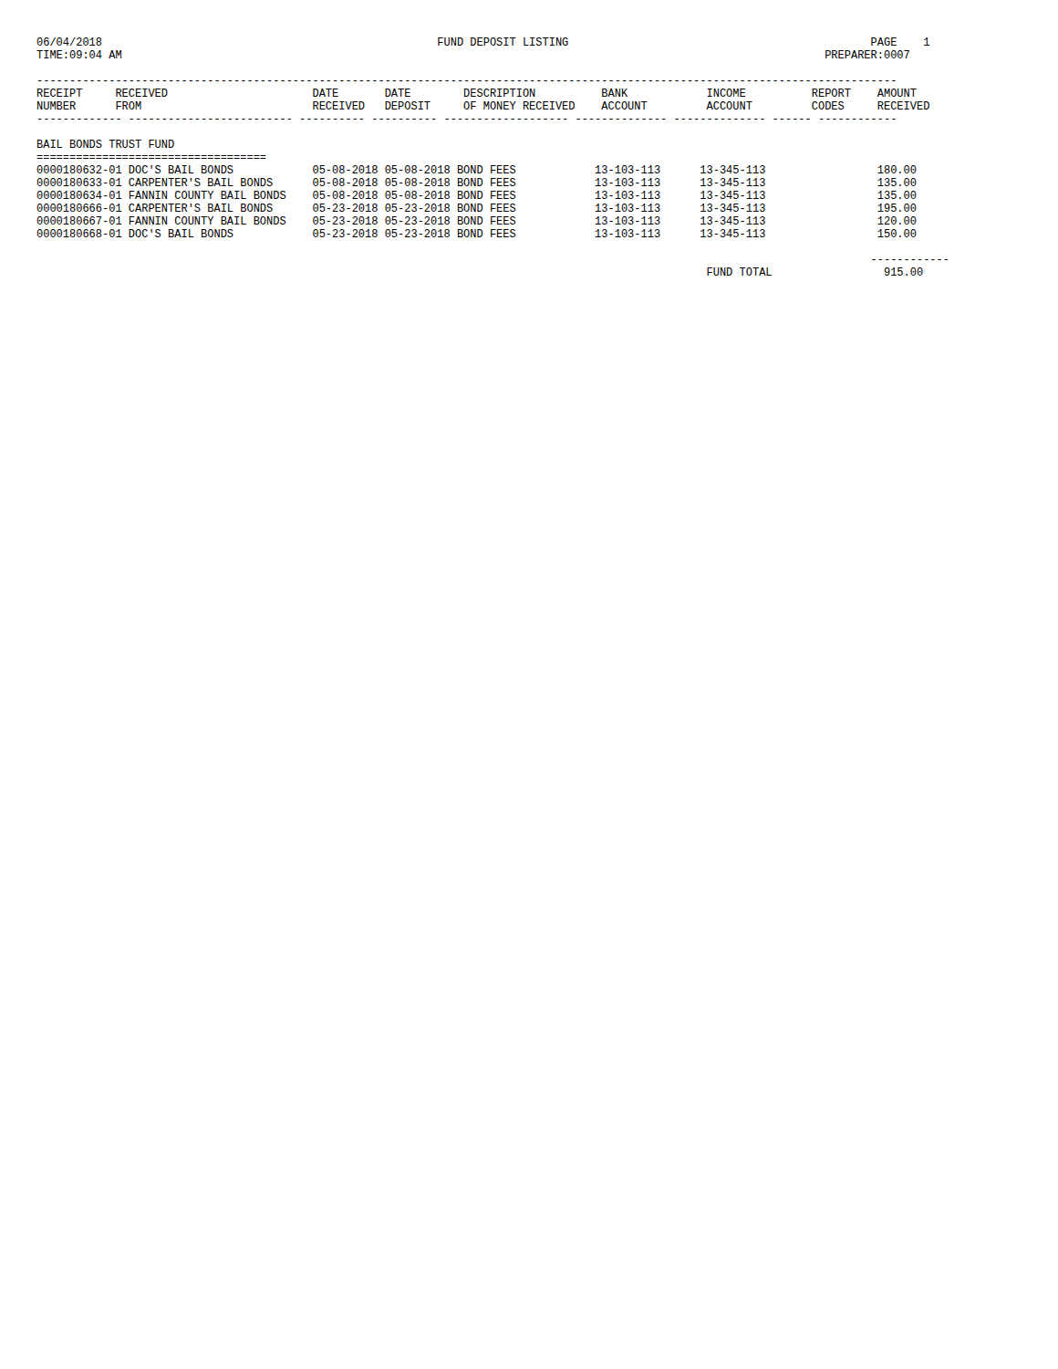06/04/2018                                                   FUND DEPOSIT LISTING                                              PAGE    1
TIME:09:04 AM                                                                                                           PREPARER:0007

-----------------------------------------------------------------------------------------------------------------------------------
RECEIPT     RECEIVED                      DATE       DATE        DESCRIPTION          BANK            INCOME          REPORT    AMOUNT
NUMBER      FROM                          RECEIVED   DEPOSIT     OF MONEY RECEIVED    ACCOUNT         ACCOUNT         CODES     RECEIVED
------------- ------------------------- ---------- ---------- ------------------- -------------- -------------- ------ ------------

BAIL BONDS TRUST FUND
===================================
0000180632-01 DOC'S BAIL BONDS            05-08-2018 05-08-2018 BOND FEES            13-103-113      13-345-113                 180.00
0000180633-01 CARPENTER'S BAIL BONDS      05-08-2018 05-08-2018 BOND FEES            13-103-113      13-345-113                 135.00
0000180634-01 FANNIN COUNTY BAIL BONDS    05-08-2018 05-08-2018 BOND FEES            13-103-113      13-345-113                 135.00
0000180666-01 CARPENTER'S BAIL BONDS      05-23-2018 05-23-2018 BOND FEES            13-103-113      13-345-113                 195.00
0000180667-01 FANNIN COUNTY BAIL BONDS    05-23-2018 05-23-2018 BOND FEES            13-103-113      13-345-113                 120.00
0000180668-01 DOC'S BAIL BONDS            05-23-2018 05-23-2018 BOND FEES            13-103-113      13-345-113                 150.00

                                                                                                                               ------------
                                                                                                      FUND TOTAL                 915.00